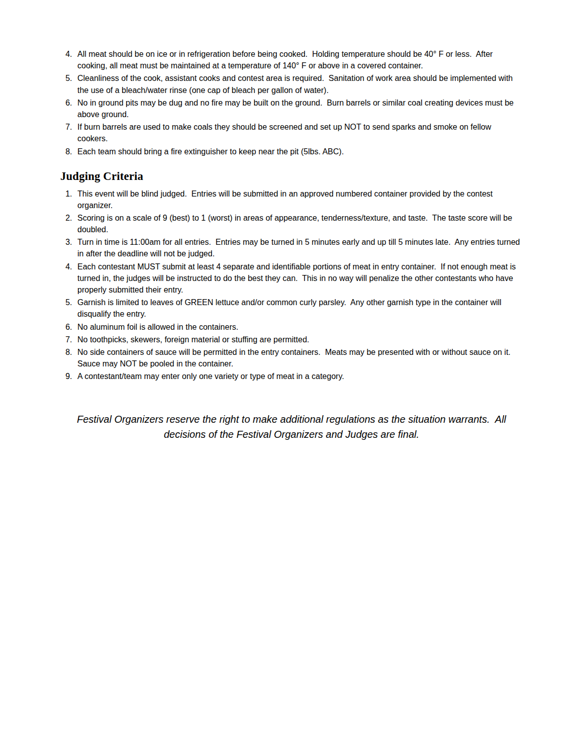All meat should be on ice or in refrigeration before being cooked. Holding temperature should be 40° F or less. After cooking, all meat must be maintained at a temperature of 140° F or above in a covered container.
Cleanliness of the cook, assistant cooks and contest area is required. Sanitation of work area should be implemented with the use of a bleach/water rinse (one cap of bleach per gallon of water).
No in ground pits may be dug and no fire may be built on the ground. Burn barrels or similar coal creating devices must be above ground.
If burn barrels are used to make coals they should be screened and set up NOT to send sparks and smoke on fellow cookers.
Each team should bring a fire extinguisher to keep near the pit (5lbs. ABC).
Judging Criteria
This event will be blind judged. Entries will be submitted in an approved numbered container provided by the contest organizer.
Scoring is on a scale of 9 (best) to 1 (worst) in areas of appearance, tenderness/texture, and taste. The taste score will be doubled.
Turn in time is 11:00am for all entries. Entries may be turned in 5 minutes early and up till 5 minutes late. Any entries turned in after the deadline will not be judged.
Each contestant MUST submit at least 4 separate and identifiable portions of meat in entry container. If not enough meat is turned in, the judges will be instructed to do the best they can. This in no way will penalize the other contestants who have properly submitted their entry.
Garnish is limited to leaves of GREEN lettuce and/or common curly parsley. Any other garnish type in the container will disqualify the entry.
No aluminum foil is allowed in the containers.
No toothpicks, skewers, foreign material or stuffing are permitted.
No side containers of sauce will be permitted in the entry containers. Meats may be presented with or without sauce on it. Sauce may NOT be pooled in the container.
A contestant/team may enter only one variety or type of meat in a category.
Festival Organizers reserve the right to make additional regulations as the situation warrants. All decisions of the Festival Organizers and Judges are final.